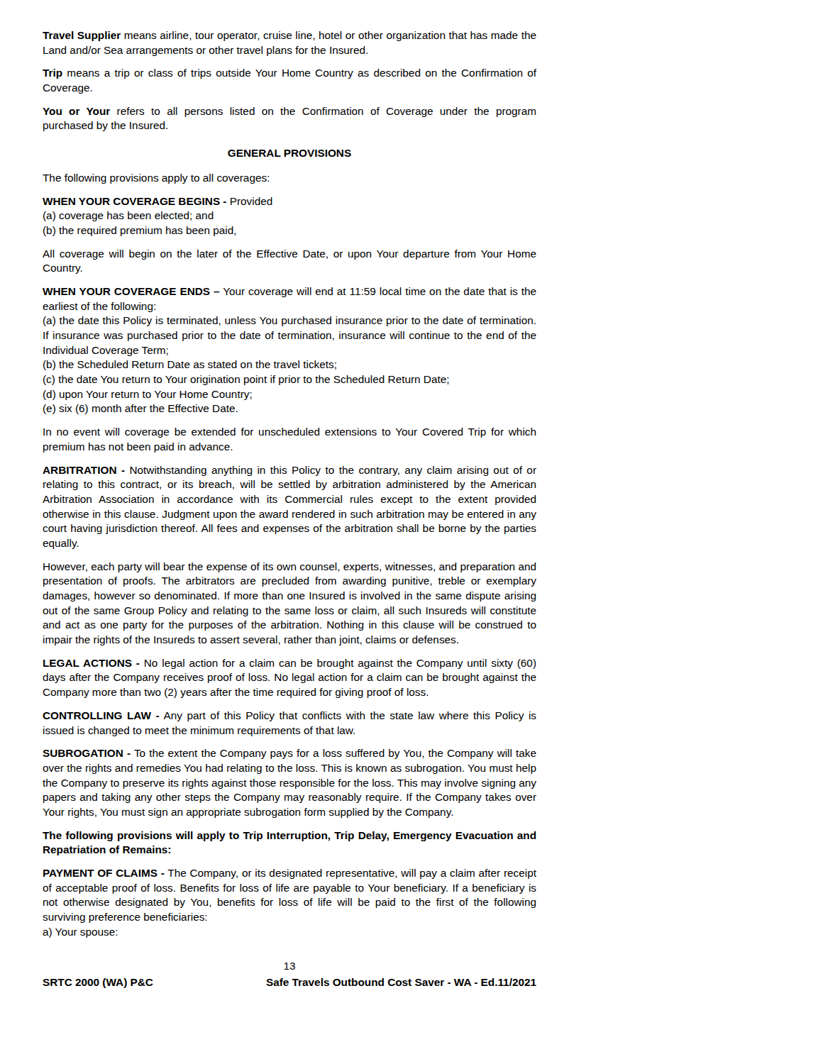Travel Supplier means airline, tour operator, cruise line, hotel or other organization that has made the Land and/or Sea arrangements or other travel plans for the Insured.
Trip means a trip or class of trips outside Your Home Country as described on the Confirmation of Coverage.
You or Your refers to all persons listed on the Confirmation of Coverage under the program purchased by the Insured.
GENERAL PROVISIONS
The following provisions apply to all coverages:
WHEN YOUR COVERAGE BEGINS - Provided
(a) coverage has been elected; and
(b) the required premium has been paid,
All coverage will begin on the later of the Effective Date, or upon Your departure from Your Home Country.
WHEN YOUR COVERAGE ENDS – Your coverage will end at 11:59 local time on the date that is the earliest of the following:
(a) the date this Policy is terminated, unless You purchased insurance prior to the date of termination. If insurance was purchased prior to the date of termination, insurance will continue to the end of the Individual Coverage Term;
(b) the Scheduled Return Date as stated on the travel tickets;
(c) the date You return to Your origination point if prior to the Scheduled Return Date;
(d) upon Your return to Your Home Country;
(e) six (6) month after the Effective Date.
In no event will coverage be extended for unscheduled extensions to Your Covered Trip for which premium has not been paid in advance.
ARBITRATION - Notwithstanding anything in this Policy to the contrary, any claim arising out of or relating to this contract, or its breach, will be settled by arbitration administered by the American Arbitration Association in accordance with its Commercial rules except to the extent provided otherwise in this clause. Judgment upon the award rendered in such arbitration may be entered in any court having jurisdiction thereof. All fees and expenses of the arbitration shall be borne by the parties equally.
However, each party will bear the expense of its own counsel, experts, witnesses, and preparation and presentation of proofs. The arbitrators are precluded from awarding punitive, treble or exemplary damages, however so denominated. If more than one Insured is involved in the same dispute arising out of the same Group Policy and relating to the same loss or claim, all such Insureds will constitute and act as one party for the purposes of the arbitration. Nothing in this clause will be construed to impair the rights of the Insureds to assert several, rather than joint, claims or defenses.
LEGAL ACTIONS - No legal action for a claim can be brought against the Company until sixty (60) days after the Company receives proof of loss. No legal action for a claim can be brought against the Company more than two (2) years after the time required for giving proof of loss.
CONTROLLING LAW - Any part of this Policy that conflicts with the state law where this Policy is issued is changed to meet the minimum requirements of that law.
SUBROGATION - To the extent the Company pays for a loss suffered by You, the Company will take over the rights and remedies You had relating to the loss. This is known as subrogation. You must help the Company to preserve its rights against those responsible for the loss. This may involve signing any papers and taking any other steps the Company may reasonably require. If the Company takes over Your rights, You must sign an appropriate subrogation form supplied by the Company.
The following provisions will apply to Trip Interruption, Trip Delay, Emergency Evacuation and Repatriation of Remains:
PAYMENT OF CLAIMS - The Company, or its designated representative, will pay a claim after receipt of acceptable proof of loss. Benefits for loss of life are payable to Your beneficiary. If a beneficiary is not otherwise designated by You, benefits for loss of life will be paid to the first of the following surviving preference beneficiaries:
a) Your spouse:
13
SRTC 2000 (WA) P&C Safe Travels Outbound Cost Saver - WA - Ed.11/2021